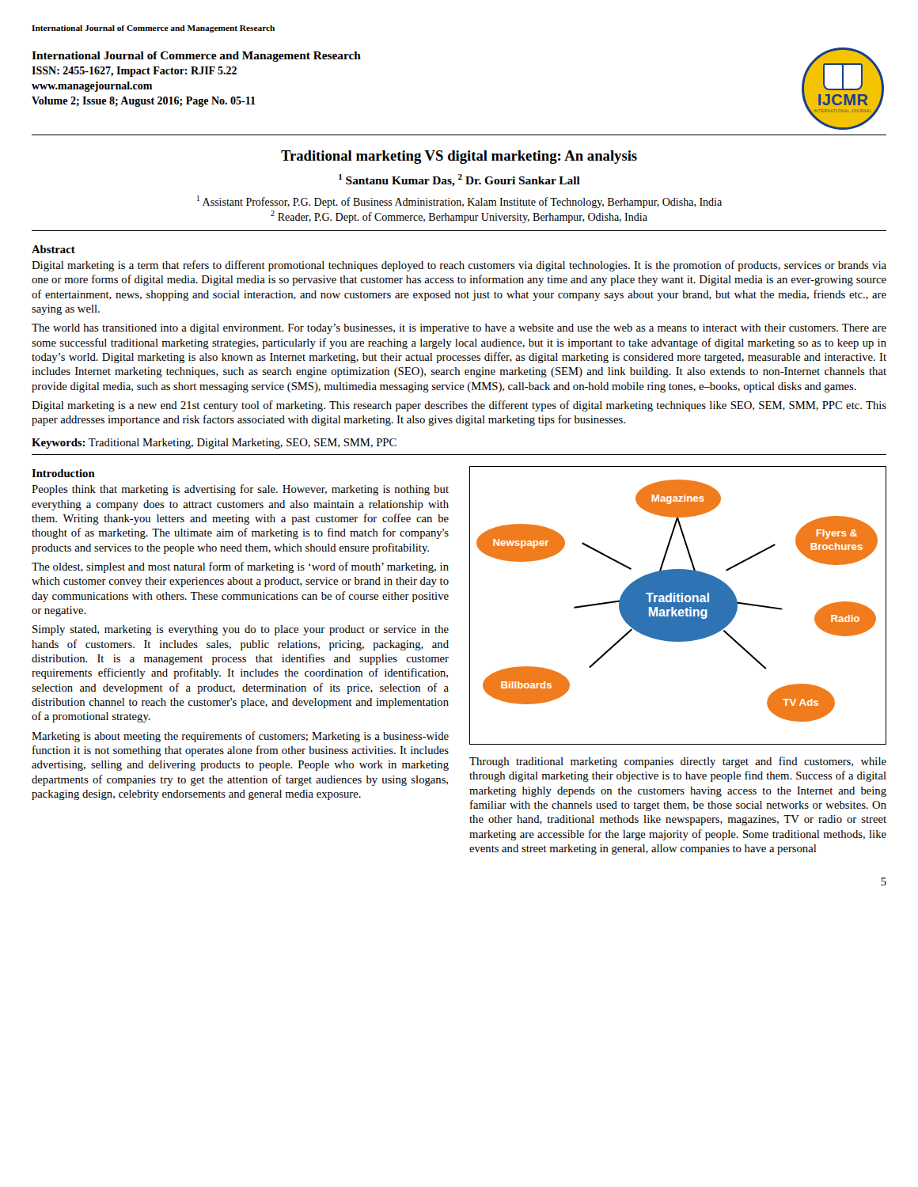International Journal of Commerce and Management Research
International Journal of Commerce and Management Research
ISSN: 2455-1627, Impact Factor: RJIF 5.22
www.managejournal.com
Volume 2; Issue 8; August 2016; Page No. 05-11
IJCMR
INTERNATIONAL JOURNAL
Traditional marketing VS digital marketing: An analysis
1 Santanu Kumar Das, 2 Dr. Gouri Sankar Lall
1 Assistant Professor, P.G. Dept. of Business Administration, Kalam Institute of Technology, Berhampur, Odisha, India
2 Reader, P.G. Dept. of Commerce, Berhampur University, Berhampur, Odisha, India
Abstract
Digital marketing is a term that refers to different promotional techniques deployed to reach customers via digital technologies. It is the promotion of products, services or brands via one or more forms of digital media. Digital media is so pervasive that customer has access to information any time and any place they want it. Digital media is an ever-growing source of entertainment, news, shopping and social interaction, and now customers are exposed not just to what your company says about your brand, but what the media, friends etc., are saying as well.
The world has transitioned into a digital environment. For today’s businesses, it is imperative to have a website and use the web as a means to interact with their customers. There are some successful traditional marketing strategies, particularly if you are reaching a largely local audience, but it is important to take advantage of digital marketing so as to keep up in today’s world. Digital marketing is also known as Internet marketing, but their actual processes differ, as digital marketing is considered more targeted, measurable and interactive. It includes Internet marketing techniques, such as search engine optimization (SEO), search engine marketing (SEM) and link building. It also extends to non-Internet channels that provide digital media, such as short messaging service (SMS), multimedia messaging service (MMS), call-back and on-hold mobile ring tones, e–books, optical disks and games.
Digital marketing is a new end 21st century tool of marketing. This research paper describes the different types of digital marketing techniques like SEO, SEM, SMM, PPC etc. This paper addresses importance and risk factors associated with digital marketing. It also gives digital marketing tips for businesses.
Keywords: Traditional Marketing, Digital Marketing, SEO, SEM, SMM, PPC
Introduction
Peoples think that marketing is advertising for sale. However, marketing is nothing but everything a company does to attract customers and also maintain a relationship with them. Writing thank-you letters and meeting with a past customer for coffee can be thought of as marketing. The ultimate aim of marketing is to find match for company's products and services to the people who need them, which should ensure profitability.
The oldest, simplest and most natural form of marketing is ‘word of mouth’ marketing, in which customer convey their experiences about a product, service or brand in their day to day communications with others. These communications can be of course either positive or negative.
Simply stated, marketing is everything you do to place your product or service in the hands of customers. It includes sales, public relations, pricing, packaging, and distribution. It is a management process that identifies and supplies customer requirements efficiently and profitably. It includes the coordination of identification, selection and development of a product, determination of its price, selection of a distribution channel to reach the customer's place, and development and implementation of a promotional strategy.
Marketing is about meeting the requirements of customers; Marketing is a business-wide function it is not something that operates alone from other business activities. It includes advertising, selling and delivering products to people. People who work in marketing departments of companies try to get the attention of target audiences by using slogans, packaging design, celebrity endorsements and general media exposure.
Magazines
Flyers &
Brochures
Radio
TV Ads
Billboards
Newspaper
Traditional
Marketing
Through traditional marketing companies directly target and find customers, while through digital marketing their objective is to have people find them. Success of a digital marketing highly depends on the customers having access to the Internet and being familiar with the channels used to target them, be those social networks or websites. On the other hand, traditional methods like newspapers, magazines, TV or radio or street marketing are accessible for the large majority of people. Some traditional methods, like events and street marketing in general, allow companies to have a personal
5